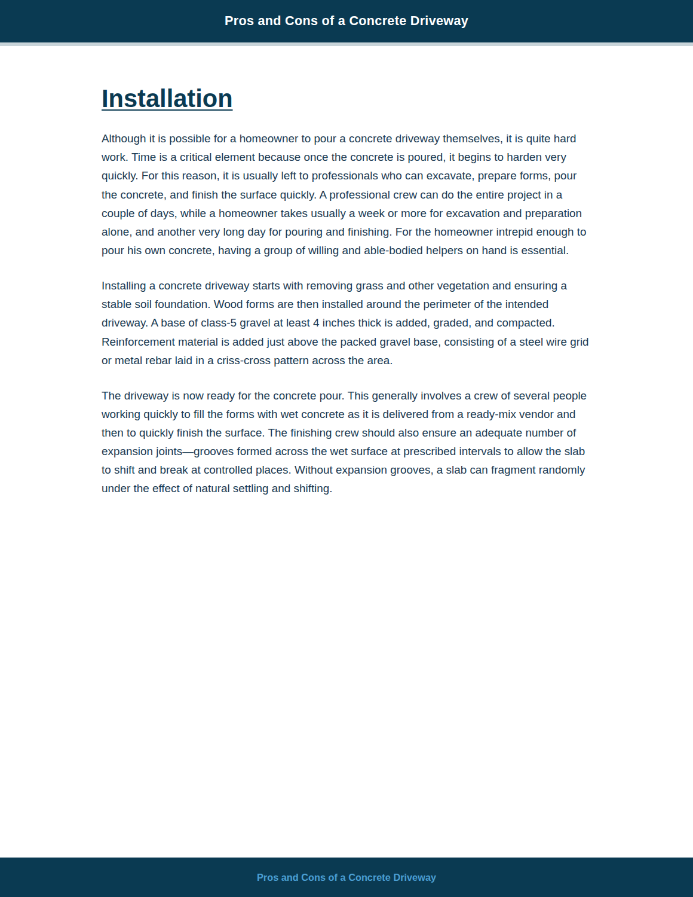Pros and Cons of a Concrete Driveway
Installation
Although it is possible for a homeowner to pour a concrete driveway themselves, it is quite hard work. Time is a critical element because once the concrete is poured, it begins to harden very quickly. For this reason, it is usually left to professionals who can excavate, prepare forms, pour the concrete, and finish the surface quickly. A professional crew can do the entire project in a couple of days, while a homeowner takes usually a week or more for excavation and preparation alone, and another very long day for pouring and finishing. For the homeowner intrepid enough to pour his own concrete, having a group of willing and able-bodied helpers on hand is essential.
Installing a concrete driveway starts with removing grass and other vegetation and ensuring a stable soil foundation. Wood forms are then installed around the perimeter of the intended driveway. A base of class-5 gravel at least 4 inches thick is added, graded, and compacted. Reinforcement material is added just above the packed gravel base, consisting of a steel wire grid or metal rebar laid in a criss-cross pattern across the area.
The driveway is now ready for the concrete pour. This generally involves a crew of several people working quickly to fill the forms with wet concrete as it is delivered from a ready-mix vendor and then to quickly finish the surface. The finishing crew should also ensure an adequate number of expansion joints—grooves formed across the wet surface at prescribed intervals to allow the slab to shift and break at controlled places. Without expansion grooves, a slab can fragment randomly under the effect of natural settling and shifting.
Pros and Cons of a Concrete Driveway